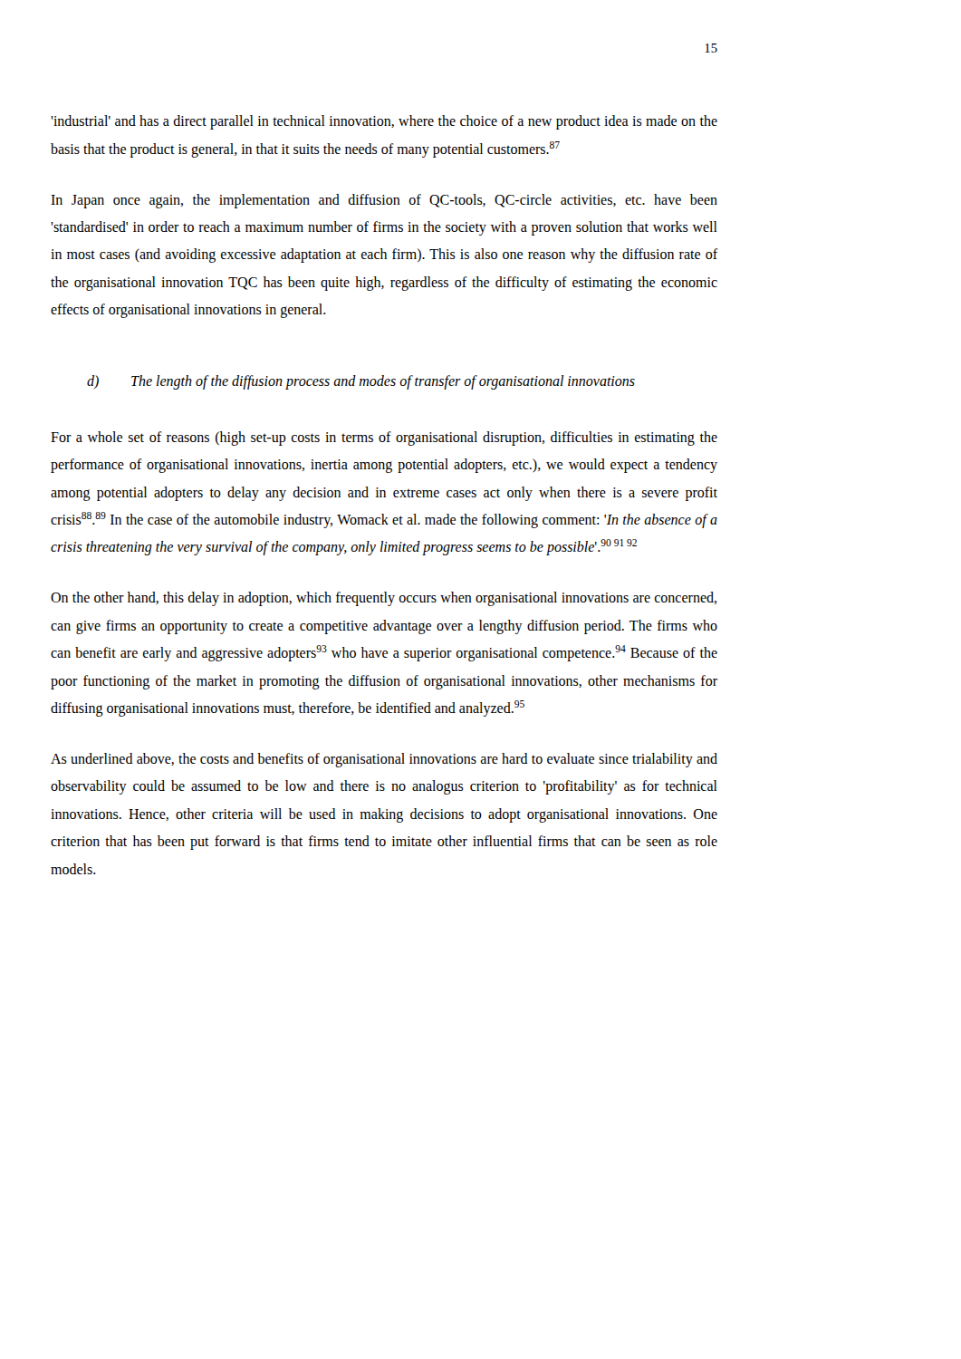15
'industrial' and has a direct parallel in technical innovation, where the choice of a new product idea is made on the basis that the product is general, in that it suits the needs of many potential customers.87
In Japan once again, the implementation and diffusion of QC-tools, QC-circle activities, etc. have been 'standardised' in order to reach a maximum number of firms in the society with a proven solution that works well in most cases (and avoiding excessive adaptation at each firm). This is also one reason why the diffusion rate of the organisational innovation TQC has been quite high, regardless of the difficulty of estimating the economic effects of organisational innovations in general.
d) The length of the diffusion process and modes of transfer of organisational innovations
For a whole set of reasons (high set-up costs in terms of organisational disruption, difficulties in estimating the performance of organisational innovations, inertia among potential adopters, etc.), we would expect a tendency among potential adopters to delay any decision and in extreme cases act only when there is a severe profit crisis88.89 In the case of the automobile industry, Womack et al. made the following comment: 'In the absence of a crisis threatening the very survival of the company, only limited progress seems to be possible'.90 91 92
On the other hand, this delay in adoption, which frequently occurs when organisational innovations are concerned, can give firms an opportunity to create a competitive advantage over a lengthy diffusion period. The firms who can benefit are early and aggressive adopters93 who have a superior organisational competence.94 Because of the poor functioning of the market in promoting the diffusion of organisational innovations, other mechanisms for diffusing organisational innovations must, therefore, be identified and analyzed.95
As underlined above, the costs and benefits of organisational innovations are hard to evaluate since trialability and observability could be assumed to be low and there is no analogus criterion to 'profitability' as for technical innovations. Hence, other criteria will be used in making decisions to adopt organisational innovations. One criterion that has been put forward is that firms tend to imitate other influential firms that can be seen as role models.